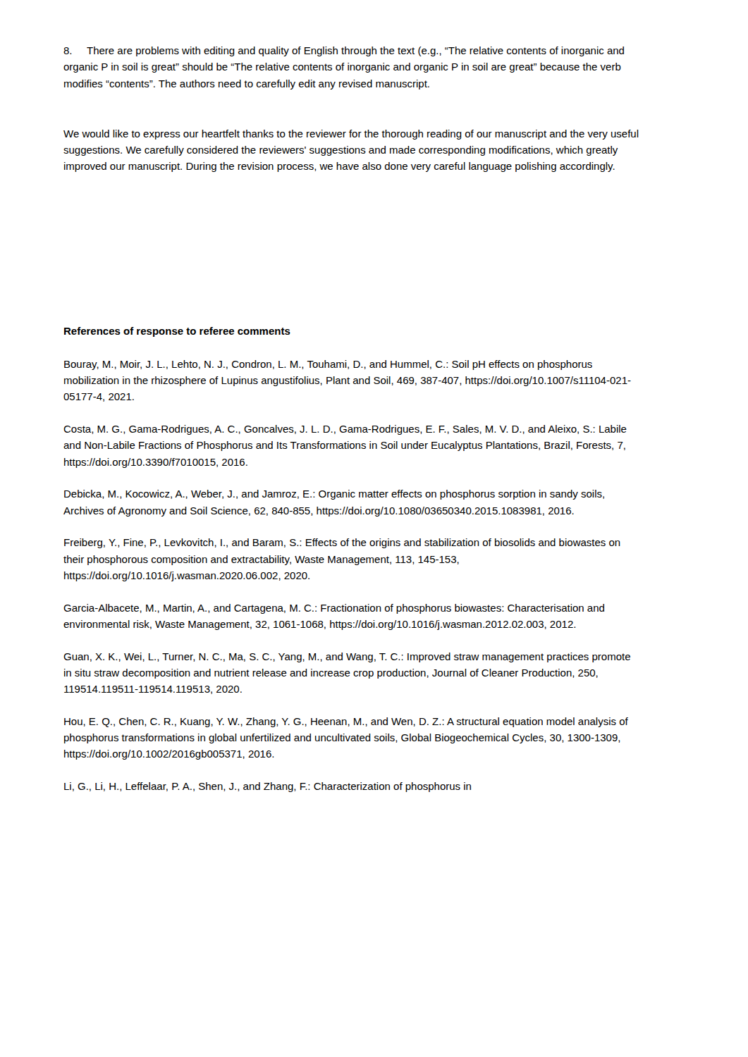8. There are problems with editing and quality of English through the text (e.g., “The relative contents of inorganic and organic P in soil is great” should be “The relative contents of inorganic and organic P in soil are great” because the verb modifies “contents”. The authors need to carefully edit any revised manuscript.
We would like to express our heartfelt thanks to the reviewer for the thorough reading of our manuscript and the very useful suggestions. We carefully considered the reviewers' suggestions and made corresponding modifications, which greatly improved our manuscript. During the revision process, we have also done very careful language polishing accordingly.
References of response to referee comments
Bouray, M., Moir, J. L., Lehto, N. J., Condron, L. M., Touhami, D., and Hummel, C.: Soil pH effects on phosphorus mobilization in the rhizosphere of Lupinus angustifolius, Plant and Soil, 469, 387-407, https://doi.org/10.1007/s11104-021-05177-4, 2021.
Costa, M. G., Gama-Rodrigues, A. C., Goncalves, J. L. D., Gama-Rodrigues, E. F., Sales, M. V. D., and Aleixo, S.: Labile and Non-Labile Fractions of Phosphorus and Its Transformations in Soil under Eucalyptus Plantations, Brazil, Forests, 7, https://doi.org/10.3390/f7010015, 2016.
Debicka, M., Kocowicz, A., Weber, J., and Jamroz, E.: Organic matter effects on phosphorus sorption in sandy soils, Archives of Agronomy and Soil Science, 62, 840-855, https://doi.org/10.1080/03650340.2015.1083981, 2016.
Freiberg, Y., Fine, P., Levkovitch, I., and Baram, S.: Effects of the origins and stabilization of biosolids and biowastes on their phosphorous composition and extractability, Waste Management, 113, 145-153, https://doi.org/10.1016/j.wasman.2020.06.002, 2020.
Garcia-Albacete, M., Martin, A., and Cartagena, M. C.: Fractionation of phosphorus biowastes: Characterisation and environmental risk, Waste Management, 32, 1061-1068, https://doi.org/10.1016/j.wasman.2012.02.003, 2012.
Guan, X. K., Wei, L., Turner, N. C., Ma, S. C., Yang, M., and Wang, T. C.: Improved straw management practices promote in situ straw decomposition and nutrient release and increase crop production, Journal of Cleaner Production, 250, 119514.119511-119514.119513, 2020.
Hou, E. Q., Chen, C. R., Kuang, Y. W., Zhang, Y. G., Heenan, M., and Wen, D. Z.: A structural equation model analysis of phosphorus transformations in global unfertilized and uncultivated soils, Global Biogeochemical Cycles, 30, 1300-1309, https://doi.org/10.1002/2016gb005371, 2016.
Li, G., Li, H., Leffelaar, P. A., Shen, J., and Zhang, F.: Characterization of phosphorus in